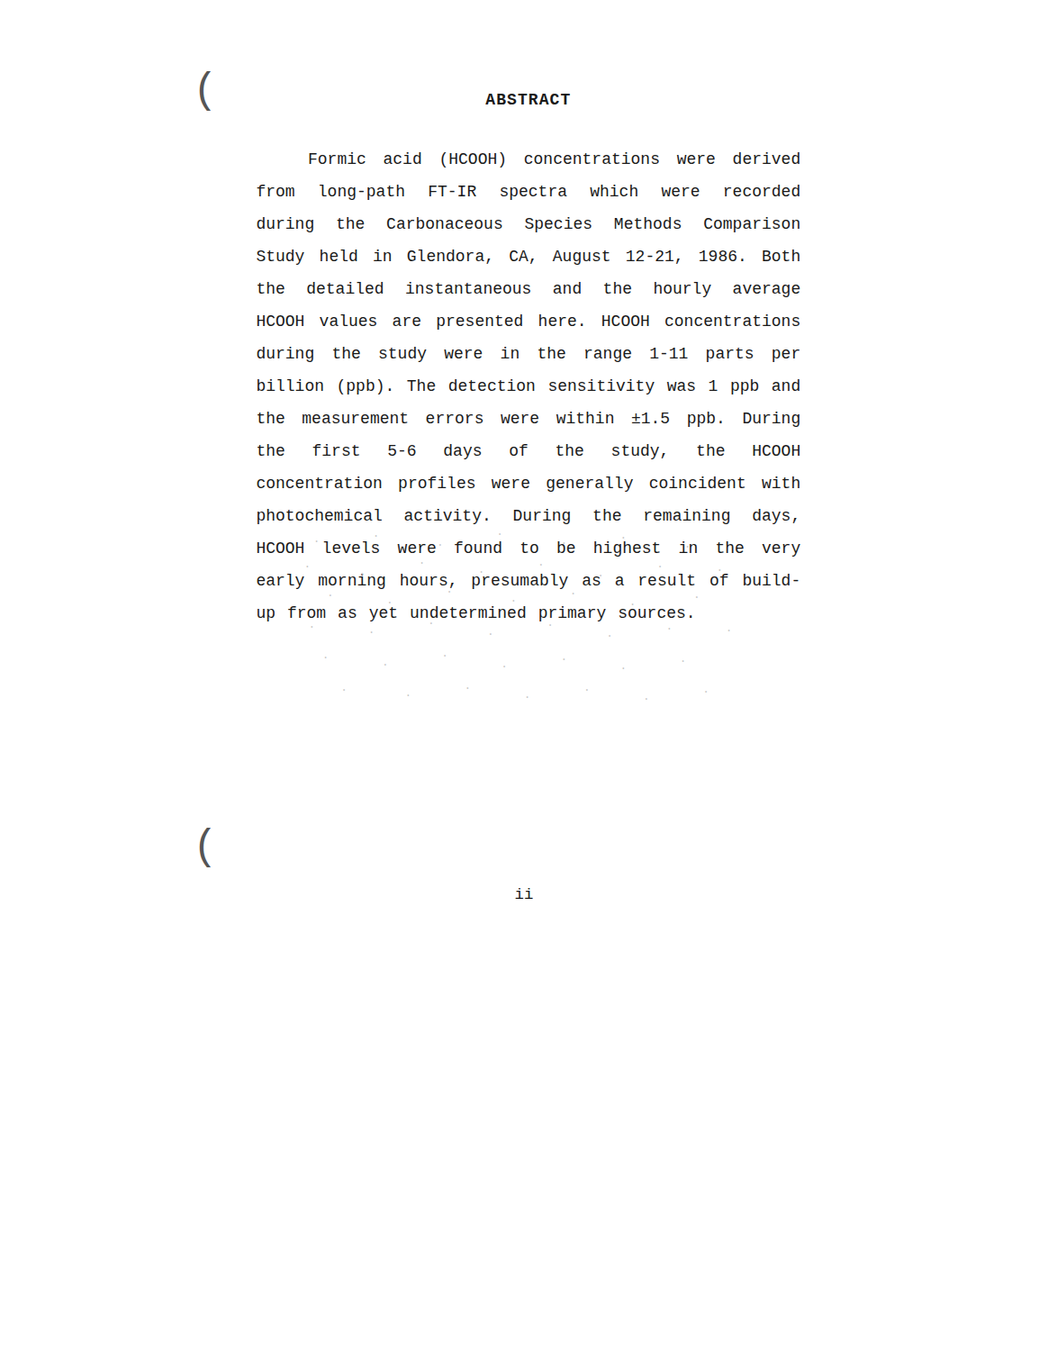( (
ABSTRACT
Formic acid (HCOOH) concentrations were derived from long-path FT-IR spectra which were recorded during the Carbonaceous Species Methods Comparison Study held in Glendora, CA, August 12-21, 1986. Both the detailed instantaneous and the hourly average HCOOH values are presented here. HCOOH concentrations during the study were in the range 1-11 parts per billion (ppb). The detection sensitivity was 1 ppb and the measurement errors were within ±1.5 ppb. During the first 5-6 days of the study, the HCOOH concentration profiles were generally coincident with photochemical activity. During the remaining days, HCOOH levels were found to be highest in the very early morning hours, presumably as a result of build-up from as yet undetermined primary sources.
. . . . . . . . . . . . . . . . . . . . . . . . . . . . . . . . . . . . . . . . . . . .
ii